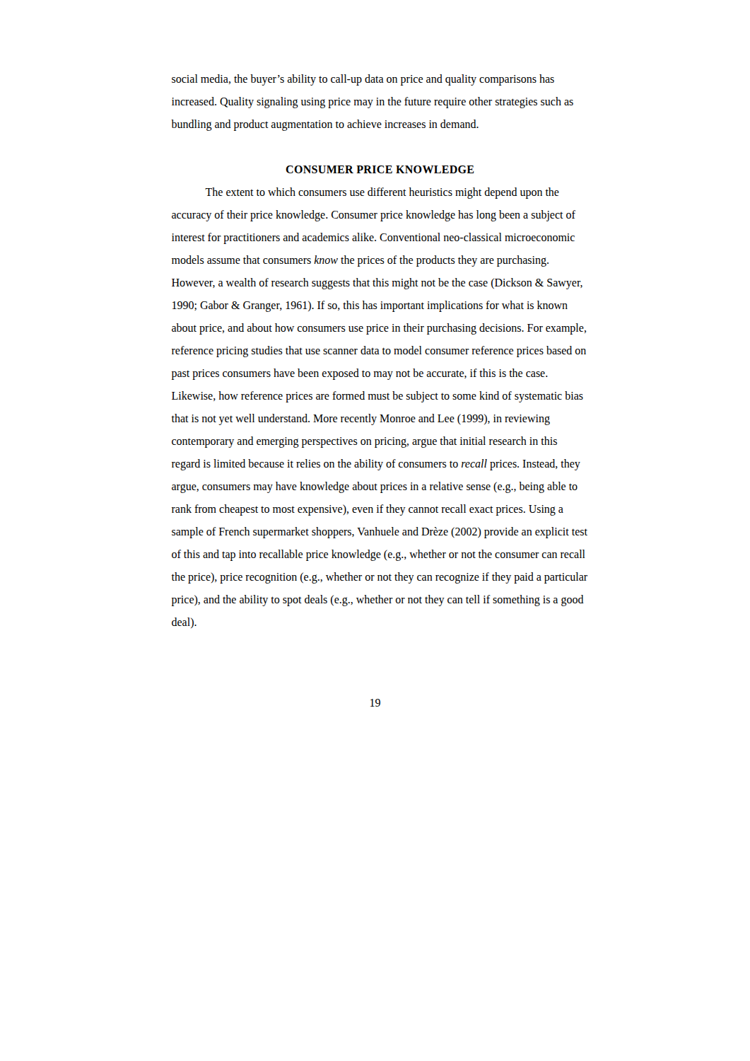social media, the buyer’s ability to call-up data on price and quality comparisons has increased. Quality signaling using price may in the future require other strategies such as bundling and product augmentation to achieve increases in demand.
CONSUMER PRICE KNOWLEDGE
The extent to which consumers use different heuristics might depend upon the accuracy of their price knowledge. Consumer price knowledge has long been a subject of interest for practitioners and academics alike. Conventional neo-classical microeconomic models assume that consumers know the prices of the products they are purchasing. However, a wealth of research suggests that this might not be the case (Dickson & Sawyer, 1990; Gabor & Granger, 1961). If so, this has important implications for what is known about price, and about how consumers use price in their purchasing decisions. For example, reference pricing studies that use scanner data to model consumer reference prices based on past prices consumers have been exposed to may not be accurate, if this is the case. Likewise, how reference prices are formed must be subject to some kind of systematic bias that is not yet well understand. More recently Monroe and Lee (1999), in reviewing contemporary and emerging perspectives on pricing, argue that initial research in this regard is limited because it relies on the ability of consumers to recall prices. Instead, they argue, consumers may have knowledge about prices in a relative sense (e.g., being able to rank from cheapest to most expensive), even if they cannot recall exact prices. Using a sample of French supermarket shoppers, Vanhuele and Drèze (2002) provide an explicit test of this and tap into recallable price knowledge (e.g., whether or not the consumer can recall the price), price recognition (e.g., whether or not they can recognize if they paid a particular price), and the ability to spot deals (e.g., whether or not they can tell if something is a good deal).
19